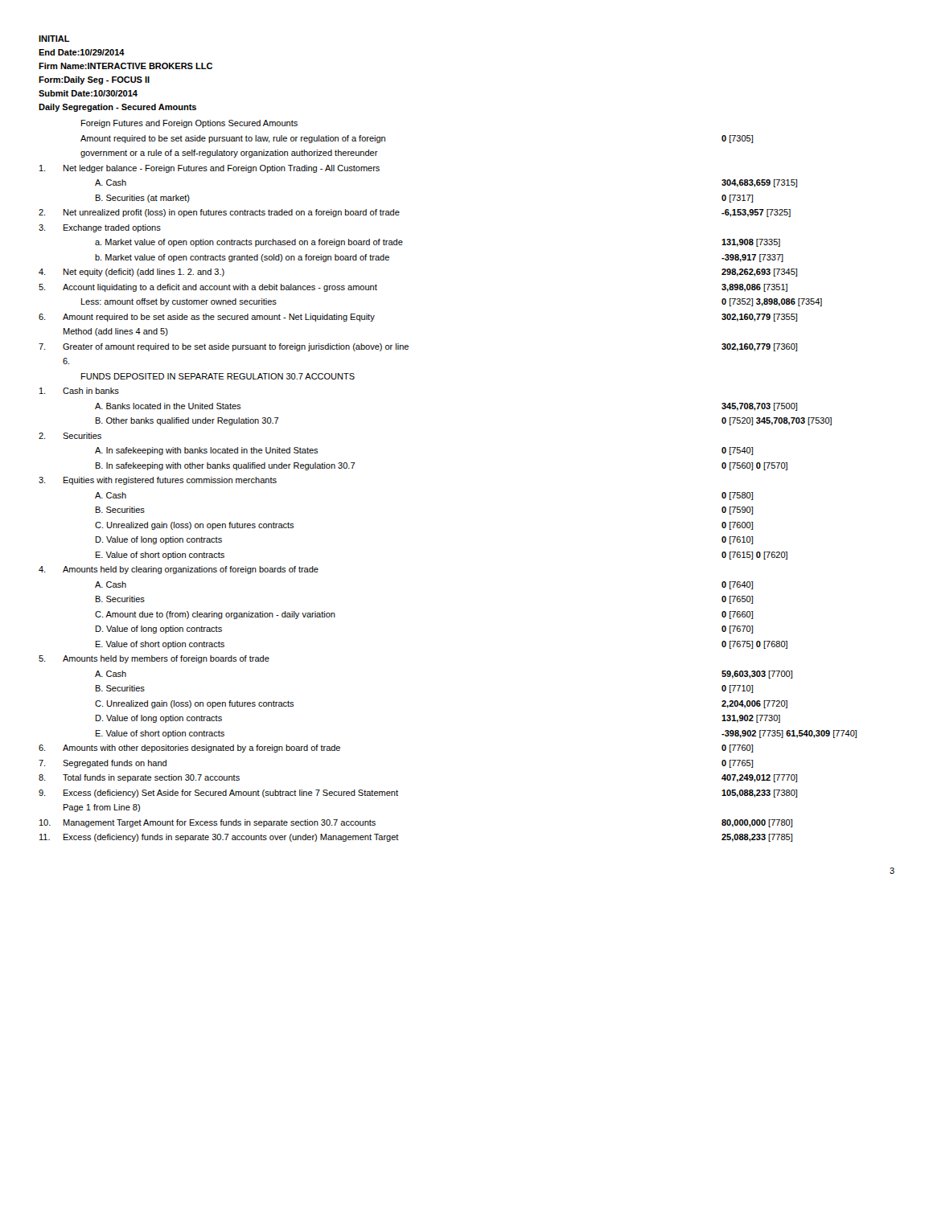INITIAL
End Date:10/29/2014
Firm Name:INTERACTIVE BROKERS LLC
Form:Daily Seg - FOCUS II
Submit Date:10/30/2014
Daily Segregation - Secured Amounts
| | Foreign Futures and Foreign Options Secured Amounts | |
| | Amount required to be set aside pursuant to law, rule or regulation of a foreign | 0 [7305] |
| | government or a rule of a self-regulatory organization authorized thereunder | |
| 1. | Net ledger balance - Foreign Futures and Foreign Option Trading - All Customers | |
| | A. Cash | 304,683,659 [7315] |
| | B. Securities (at market) | 0 [7317] |
| 2. | Net unrealized profit (loss) in open futures contracts traded on a foreign board of trade | -6,153,957 [7325] |
| 3. | Exchange traded options | |
| | a. Market value of open option contracts purchased on a foreign board of trade | 131,908 [7335] |
| | b. Market value of open contracts granted (sold) on a foreign board of trade | -398,917 [7337] |
| 4. | Net equity (deficit) (add lines 1. 2. and 3.) | 298,262,693 [7345] |
| 5. | Account liquidating to a deficit and account with a debit balances - gross amount | 3,898,086 [7351] |
| | Less: amount offset by customer owned securities | 0 [7352] 3,898,086 [7354] |
| 6. | Amount required to be set aside as the secured amount - Net Liquidating Equity | 302,160,779 [7355] |
| | Method (add lines 4 and 5) | |
| 7. | Greater of amount required to be set aside pursuant to foreign jurisdiction (above) or line | 302,160,779 [7360] |
| | 6. | |
| | FUNDS DEPOSITED IN SEPARATE REGULATION 30.7 ACCOUNTS | |
| 1. | Cash in banks | |
| | A. Banks located in the United States | 345,708,703 [7500] |
| | B. Other banks qualified under Regulation 30.7 | 0 [7520] 345,708,703 [7530] |
| 2. | Securities | |
| | A. In safekeeping with banks located in the United States | 0 [7540] |
| | B. In safekeeping with other banks qualified under Regulation 30.7 | 0 [7560] 0 [7570] |
| 3. | Equities with registered futures commission merchants | |
| | A. Cash | 0 [7580] |
| | B. Securities | 0 [7590] |
| | C. Unrealized gain (loss) on open futures contracts | 0 [7600] |
| | D. Value of long option contracts | 0 [7610] |
| | E. Value of short option contracts | 0 [7615] 0 [7620] |
| 4. | Amounts held by clearing organizations of foreign boards of trade | |
| | A. Cash | 0 [7640] |
| | B. Securities | 0 [7650] |
| | C. Amount due to (from) clearing organization - daily variation | 0 [7660] |
| | D. Value of long option contracts | 0 [7670] |
| | E. Value of short option contracts | 0 [7675] 0 [7680] |
| 5. | Amounts held by members of foreign boards of trade | |
| | A. Cash | 59,603,303 [7700] |
| | B. Securities | 0 [7710] |
| | C. Unrealized gain (loss) on open futures contracts | 2,204,006 [7720] |
| | D. Value of long option contracts | 131,902 [7730] |
| | E. Value of short option contracts | -398,902 [7735] 61,540,309 [7740] |
| 6. | Amounts with other depositories designated by a foreign board of trade | 0 [7760] |
| 7. | Segregated funds on hand | 0 [7765] |
| 8. | Total funds in separate section 30.7 accounts | 407,249,012 [7770] |
| 9. | Excess (deficiency) Set Aside for Secured Amount (subtract line 7 Secured Statement | 105,088,233 [7380] |
| | Page 1 from Line 8) | |
| 10. | Management Target Amount for Excess funds in separate section 30.7 accounts | 80,000,000 [7780] |
| 11. | Excess (deficiency) funds in separate 30.7 accounts over (under) Management Target | 25,088,233 [7785] |
3